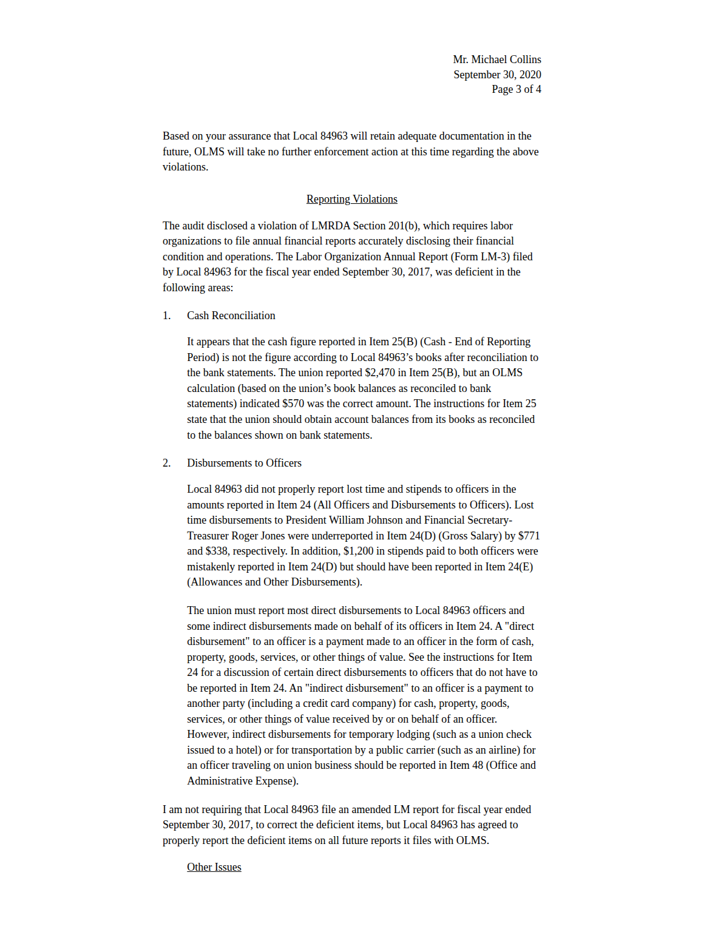Mr. Michael Collins
September 30, 2020
Page 3 of 4
Based on your assurance that Local 84963 will retain adequate documentation in the future, OLMS will take no further enforcement action at this time regarding the above violations.
Reporting Violations
The audit disclosed a violation of LMRDA Section 201(b), which requires labor organizations to file annual financial reports accurately disclosing their financial condition and operations. The Labor Organization Annual Report (Form LM-3) filed by Local 84963 for the fiscal year ended September 30, 2017, was deficient in the following areas:
1.
Cash Reconciliation
It appears that the cash figure reported in Item 25(B) (Cash - End of Reporting Period) is not the figure according to Local 84963’s books after reconciliation to the bank statements. The union reported $2,470 in Item 25(B), but an OLMS calculation (based on the union’s book balances as reconciled to bank statements) indicated $570 was the correct amount. The instructions for Item 25 state that the union should obtain account balances from its books as reconciled to the balances shown on bank statements.
2.
Disbursements to Officers
Local 84963 did not properly report lost time and stipends to officers in the amounts reported in Item 24 (All Officers and Disbursements to Officers). Lost time disbursements to President William Johnson and Financial Secretary-Treasurer Roger Jones were underreported in Item 24(D) (Gross Salary) by $771 and $338, respectively. In addition, $1,200 in stipends paid to both officers were mistakenly reported in Item 24(D) but should have been reported in Item 24(E) (Allowances and Other Disbursements).
The union must report most direct disbursements to Local 84963 officers and some indirect disbursements made on behalf of its officers in Item 24. A "direct disbursement" to an officer is a payment made to an officer in the form of cash, property, goods, services, or other things of value. See the instructions for Item 24 for a discussion of certain direct disbursements to officers that do not have to be reported in Item 24. An "indirect disbursement" to an officer is a payment to another party (including a credit card company) for cash, property, goods, services, or other things of value received by or on behalf of an officer. However, indirect disbursements for temporary lodging (such as a union check issued to a hotel) or for transportation by a public carrier (such as an airline) for an officer traveling on union business should be reported in Item 48 (Office and Administrative Expense).
I am not requiring that Local 84963 file an amended LM report for fiscal year ended September 30, 2017, to correct the deficient items, but Local 84963 has agreed to properly report the deficient items on all future reports it files with OLMS.
Other Issues